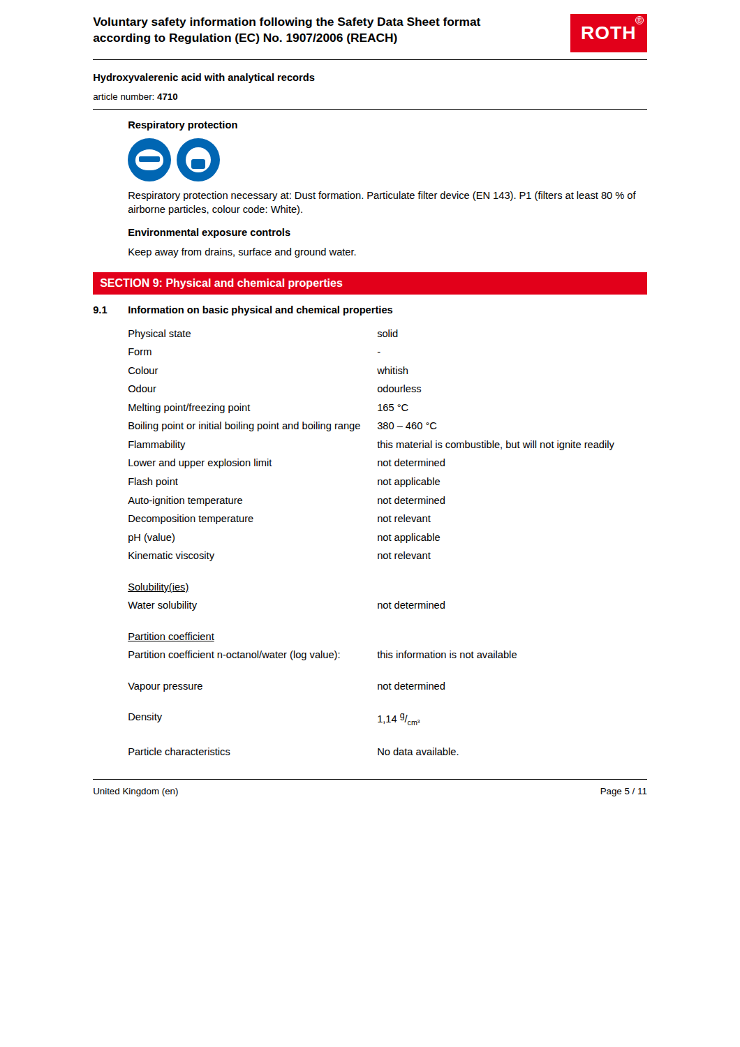Voluntary safety information following the Safety Data Sheet format according to Regulation (EC) No. 1907/2006 (REACH)
®
Hydroxyvalerenic acid with analytical records
article number: 4710
Respiratory protection
Respiratory protection necessary at: Dust formation. Particulate filter device (EN 143). P1 (filters at least 80 % of airborne particles, colour code: White).
Environmental exposure controls
Keep away from drains, surface and ground water.
SECTION 9: Physical and chemical properties
9.1
Information on basic physical and chemical properties
| Physical state | solid |
| Form | - |
| Colour | whitish |
| Odour | odourless |
| Melting point/freezing point | 165 °C |
| Boiling point or initial boiling point and boiling range | 380 – 460 °C |
| Flammability | this material is combustible, but will not ignite readily |
| Lower and upper explosion limit | not determined |
| Flash point | not applicable |
| Auto-ignition temperature | not determined |
| Decomposition temperature | not relevant |
| pH (value) | not applicable |
| Kinematic viscosity | not relevant |
| Solubility(ies) | |
| Water solubility | not determined |
| Partition coefficient | |
| Partition coefficient n-octanol/water (log value): | this information is not available |
| Vapour pressure | not determined |
| Density | 1,14 g / cm³ |
| Particle characteristics | No data available. |
United Kingdom (en)
Page 5 / 11